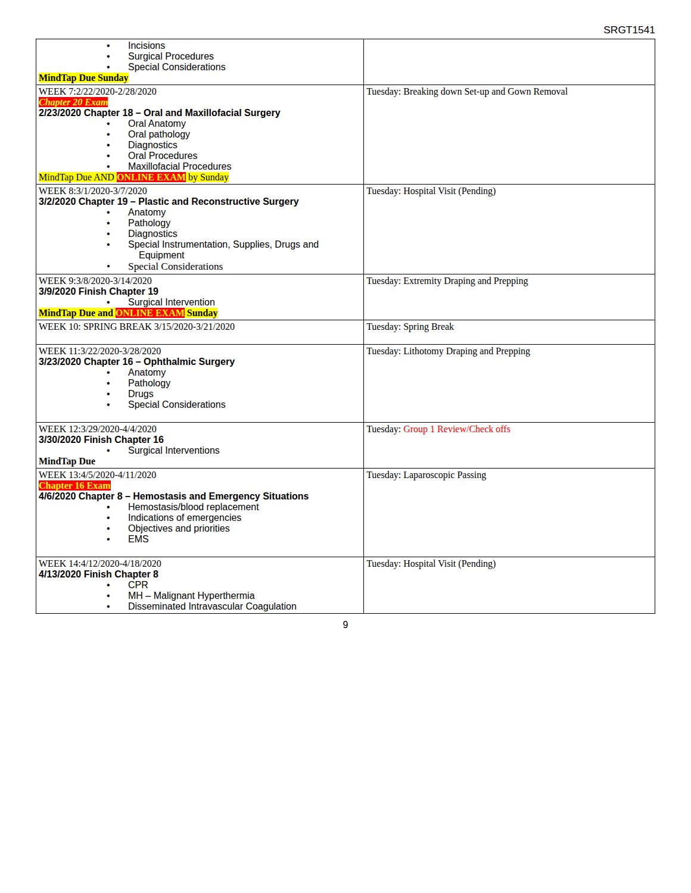SRGT1541
| Incisions Surgical Procedures Special Considerations MindTap Due Sunday | |
| WEEK 7:2/22/2020-2/28/2020 Chapter 20 Exam 2/23/2020 Chapter 18 – Oral and Maxillofacial Surgery Oral Anatomy Oral pathology Diagnostics Oral Procedures Maxillofacial Procedures MindTap Due AND ONLINE EXAM by Sunday | Tuesday: Breaking down Set-up and Gown Removal |
| WEEK 8:3/1/2020-3/7/2020 3/2/2020 Chapter 19 – Plastic and Reconstructive Surgery Anatomy Pathology Diagnostics Special Instrumentation, Supplies, Drugs and Equipment Special Considerations | Tuesday: Hospital Visit (Pending) |
| WEEK 9:3/8/2020-3/14/2020 3/9/2020 Finish Chapter 19 Surgical Intervention MindTap Due and ONLINE EXAM Sunday | Tuesday: Extremity Draping and Prepping |
| WEEK 10: SPRING BREAK 3/15/2020-3/21/2020 | Tuesday: Spring Break |
| WEEK 11:3/22/2020-3/28/2020 3/23/2020 Chapter 16 – Ophthalmic Surgery Anatomy Pathology Drugs Special Considerations | Tuesday: Lithotomy Draping and Prepping |
| WEEK 12:3/29/2020-4/4/2020 3/30/2020 Finish Chapter 16 Surgical Interventions MindTap Due | Tuesday: Group 1 Review/Check offs |
| WEEK 13:4/5/2020-4/11/2020 Chapter 16 Exam 4/6/2020 Chapter 8 – Hemostasis and Emergency Situations Hemostasis/blood replacement Indications of emergencies Objectives and priorities EMS | Tuesday: Laparoscopic Passing |
| WEEK 14:4/12/2020-4/18/2020 4/13/2020 Finish Chapter 8 CPR MH – Malignant Hyperthermia Disseminated Intravascular Coagulation | Tuesday: Hospital Visit (Pending) |
9